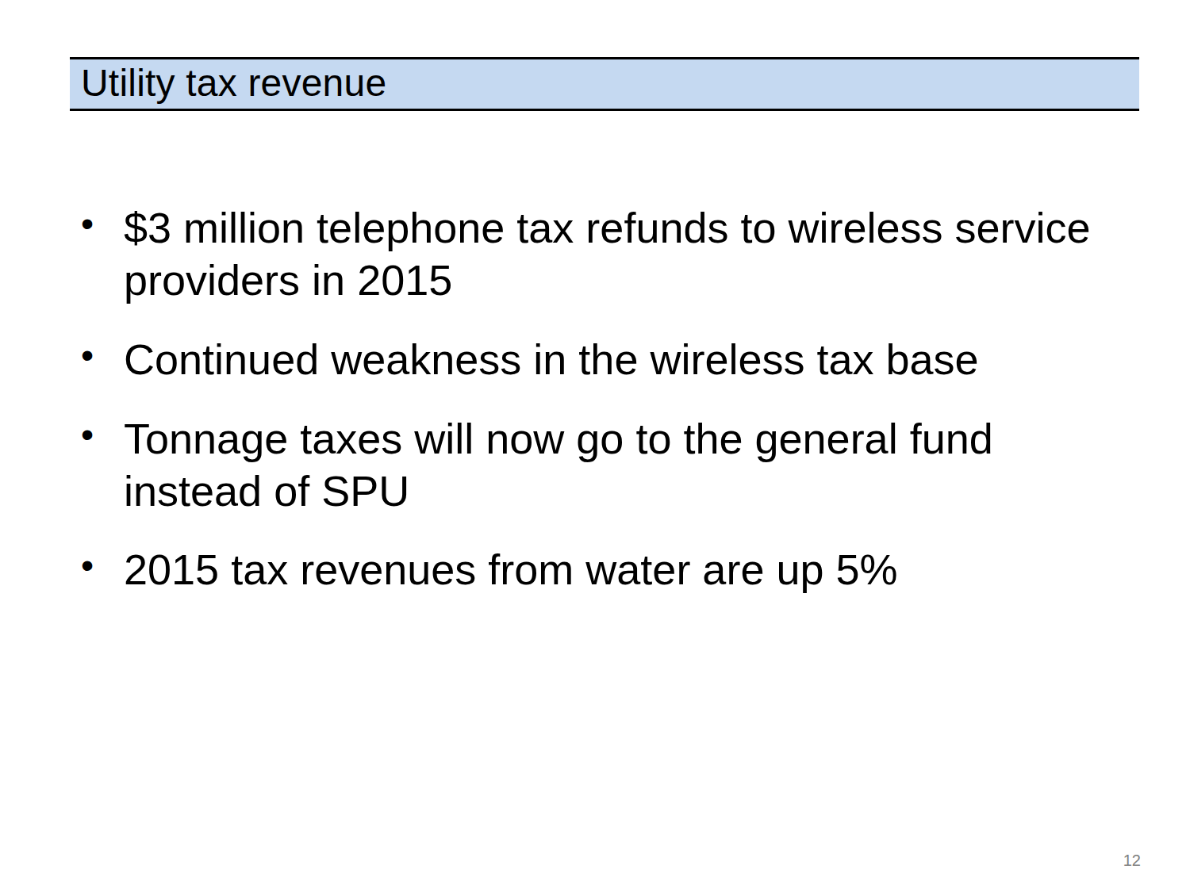Utility tax revenue
$3 million telephone tax refunds to wireless service providers in 2015
Continued weakness in the wireless tax base
Tonnage taxes will now go to the general fund instead of SPU
2015 tax revenues from water are up 5%
12